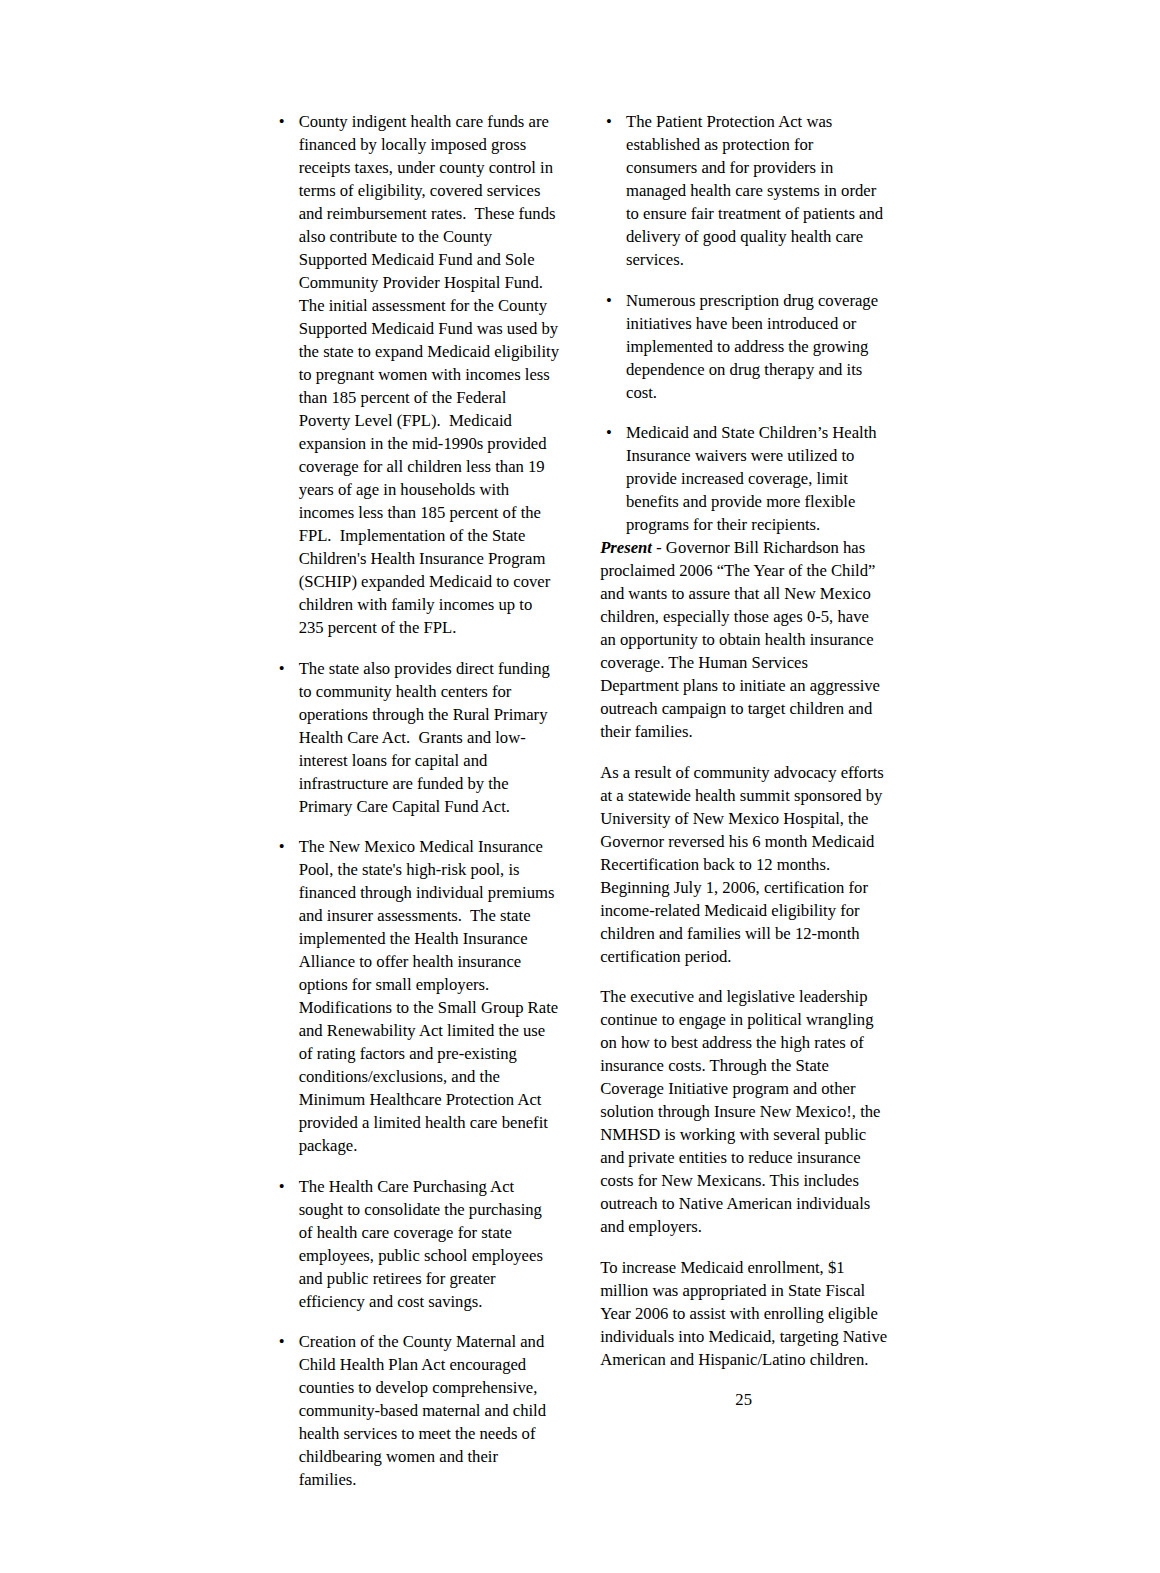County indigent health care funds are financed by locally imposed gross receipts taxes, under county control in terms of eligibility, covered services and reimbursement rates. These funds also contribute to the County Supported Medicaid Fund and Sole Community Provider Hospital Fund. The initial assessment for the County Supported Medicaid Fund was used by the state to expand Medicaid eligibility to pregnant women with incomes less than 185 percent of the Federal Poverty Level (FPL). Medicaid expansion in the mid-1990s provided coverage for all children less than 19 years of age in households with incomes less than 185 percent of the FPL. Implementation of the State Children's Health Insurance Program (SCHIP) expanded Medicaid to cover children with family incomes up to 235 percent of the FPL.
The state also provides direct funding to community health centers for operations through the Rural Primary Health Care Act. Grants and low-interest loans for capital and infrastructure are funded by the Primary Care Capital Fund Act.
The New Mexico Medical Insurance Pool, the state's high-risk pool, is financed through individual premiums and insurer assessments. The state implemented the Health Insurance Alliance to offer health insurance options for small employers. Modifications to the Small Group Rate and Renewability Act limited the use of rating factors and pre-existing conditions/exclusions, and the Minimum Healthcare Protection Act provided a limited health care benefit package.
The Health Care Purchasing Act sought to consolidate the purchasing of health care coverage for state employees, public school employees and public retirees for greater efficiency and cost savings.
Creation of the County Maternal and Child Health Plan Act encouraged counties to develop comprehensive, community-based maternal and child health services to meet the needs of childbearing women and their families.
The Patient Protection Act was established as protection for consumers and for providers in managed health care systems in order to ensure fair treatment of patients and delivery of good quality health care services.
Numerous prescription drug coverage initiatives have been introduced or implemented to address the growing dependence on drug therapy and its cost.
Medicaid and State Children’s Health Insurance waivers were utilized to provide increased coverage, limit benefits and provide more flexible programs for their recipients.
Present - Governor Bill Richardson has proclaimed 2006 “The Year of the Child” and wants to assure that all New Mexico children, especially those ages 0-5, have an opportunity to obtain health insurance coverage. The Human Services Department plans to initiate an aggressive outreach campaign to target children and their families.
As a result of community advocacy efforts at a statewide health summit sponsored by University of New Mexico Hospital, the Governor reversed his 6 month Medicaid Recertification back to 12 months. Beginning July 1, 2006, certification for income-related Medicaid eligibility for children and families will be 12-month certification period.
The executive and legislative leadership continue to engage in political wrangling on how to best address the high rates of insurance costs. Through the State Coverage Initiative program and other solution through Insure New Mexico!, the NMHSD is working with several public and private entities to reduce insurance costs for New Mexicans. This includes outreach to Native American individuals and employers.
To increase Medicaid enrollment, $1 million was appropriated in State Fiscal Year 2006 to assist with enrolling eligible individuals into Medicaid, targeting Native American and Hispanic/Latino children.
25